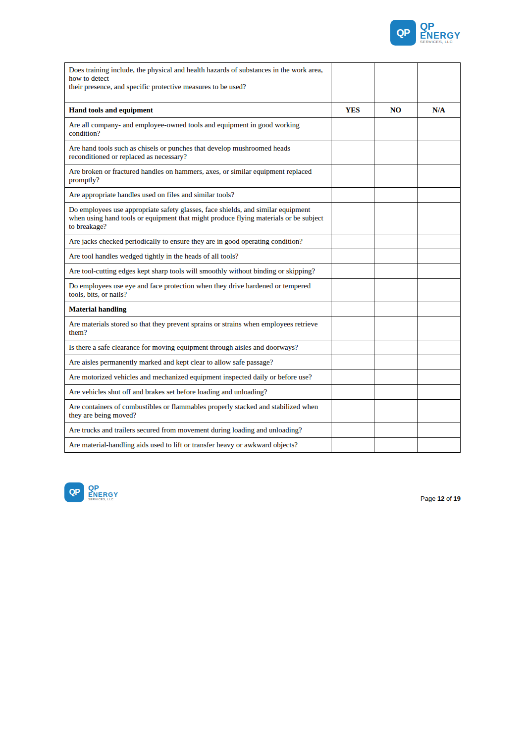QP ENERGY SERVICES, LLC
| Does training include, the physical and health hazards of substances in the work area, how to detect their presence, and specific protective measures to be used? | | | |
| Hand tools and equipment | YES | NO | N/A |
| Are all company- and employee-owned tools and equipment in good working condition? | | | |
| Are hand tools such as chisels or punches that develop mushroomed heads reconditioned or replaced as necessary? | | | |
| Are broken or fractured handles on hammers, axes, or similar equipment replaced promptly? | | | |
| Are appropriate handles used on files and similar tools? | | | |
| Do employees use appropriate safety glasses, face shields, and similar equipment when using hand tools or equipment that might produce flying materials or be subject to breakage? | | | |
| Are jacks checked periodically to ensure they are in good operating condition? | | | |
| Are tool handles wedged tightly in the heads of all tools? | | | |
| Are tool-cutting edges kept sharp tools will smoothly without binding or skipping? | | | |
| Do employees use eye and face protection when they drive hardened or tempered tools, bits, or nails? | | | |
| Material handling | | | |
| Are materials stored so that they prevent sprains or strains when employees retrieve them? | | | |
| Is there a safe clearance for moving equipment through aisles and doorways? | | | |
| Are aisles permanently marked and kept clear to allow safe passage? | | | |
| Are motorized vehicles and mechanized equipment inspected daily or before use? | | | |
| Are vehicles shut off and brakes set before loading and unloading? | | | |
| Are containers of combustibles or flammables properly stacked and stabilized when they are being moved? | | | |
| Are trucks and trailers secured from movement during loading and unloading? | | | |
| Are material-handling aids used to lift or transfer heavy or awkward objects? | | | |
QP ENERGY SERVICES, LLC
Page 12 of 19